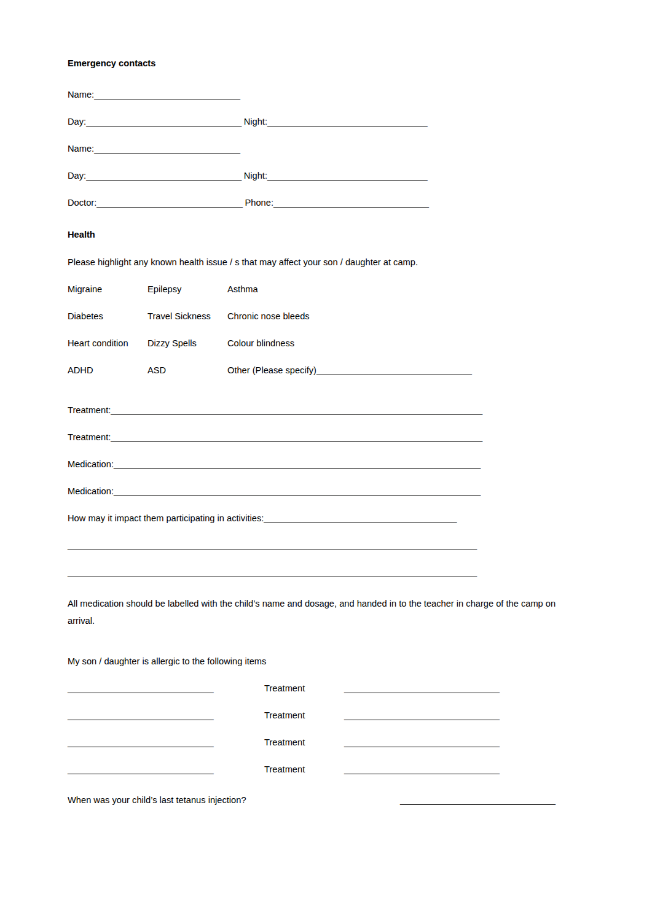Emergency contacts
Name:_______________________________
Day:_________________________________ Night:__________________________________
Name:_______________________________
Day:_________________________________ Night:__________________________________
Doctor:_______________________________ Phone:_________________________________
Health
Please highlight any known health issue / s that may affect your son / daughter at camp.
| Migraine | Epilepsy | Asthma |
| Diabetes | Travel Sickness | Chronic nose bleeds |
| Heart condition | Dizzy Spells | Colour blindness |
| ADHD | ASD | Other (Please specify) _________________________________ |
Treatment:_______________________________________________________________________________
Treatment:_______________________________________________________________________________
Medication:______________________________________________________________________________
Medication:______________________________________________________________________________
How may it impact them participating in activities:_________________________________________
_______________________________________________________________________________________
_______________________________________________________________________________________
All medication should be labelled with the child’s name and dosage, and handed in to the teacher in charge of the camp on arrival.
My son / daughter is allergic to the following items
| _______________________________ | Treatment | _________________________________ |
| _______________________________ | Treatment | _________________________________ |
| _______________________________ | Treatment | _________________________________ |
| _______________________________ | Treatment | _________________________________ |
When was your child’s last tetanus injection? _________________________________